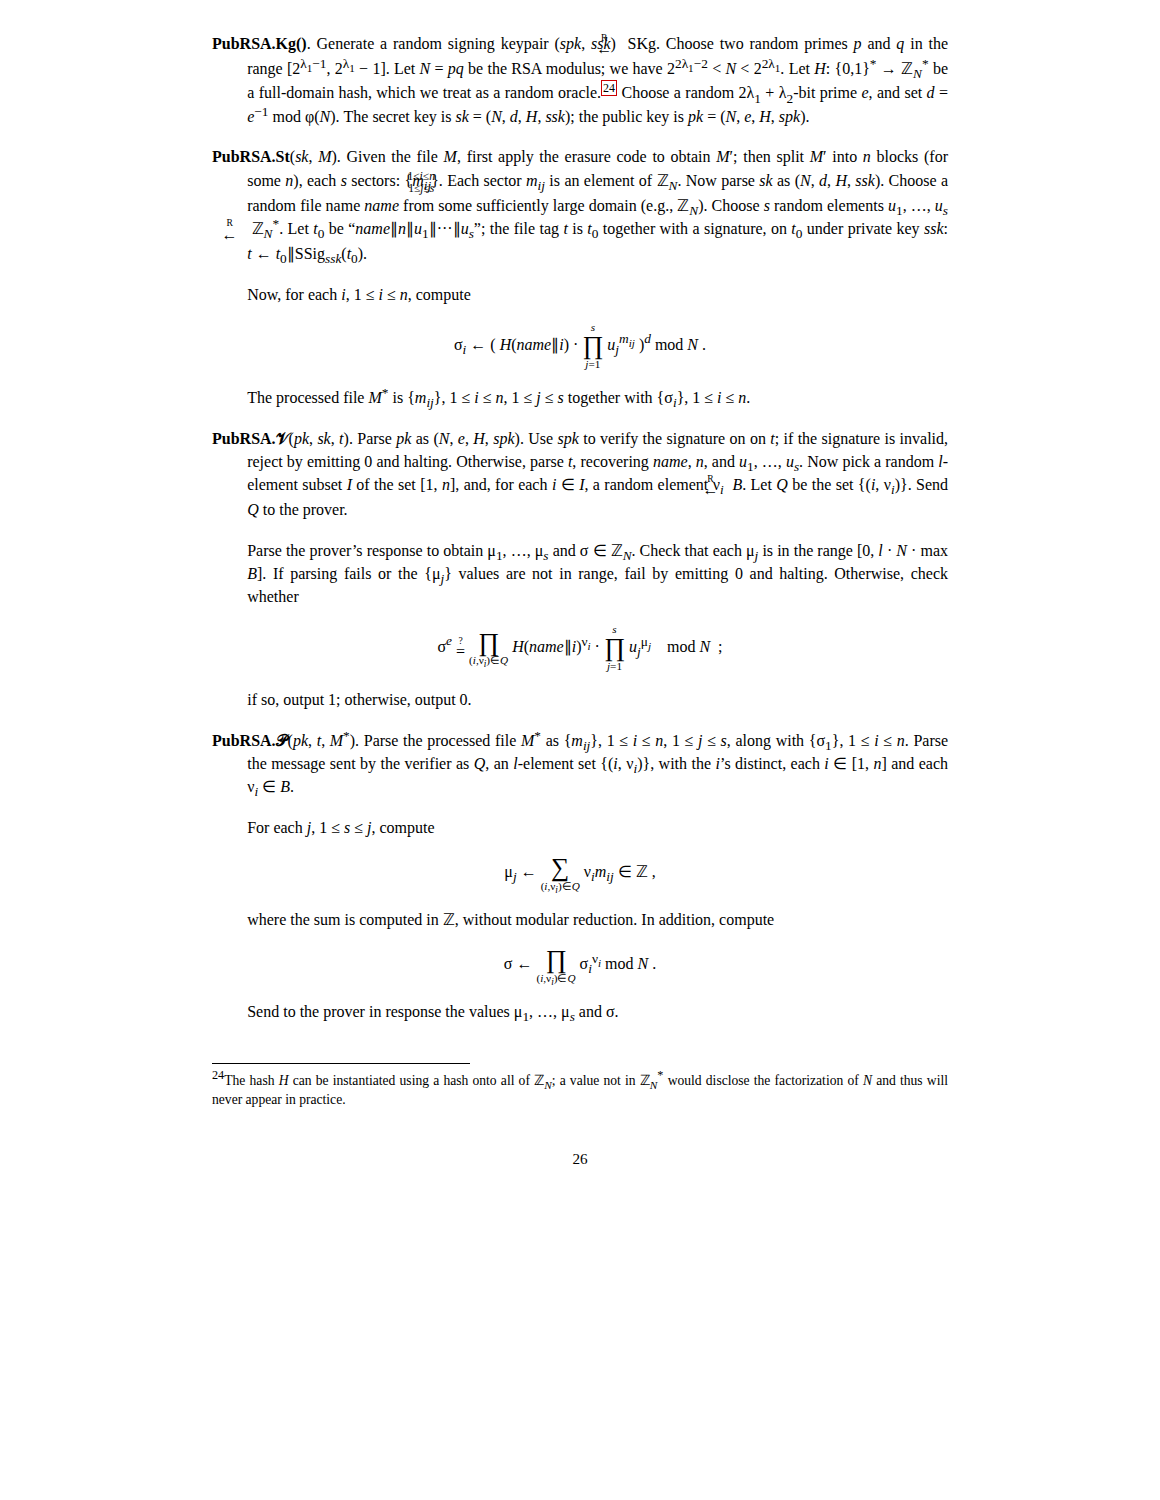PubRSA.Kg(). Generate a random signing keypair (spk, ssk) R← SKg. Choose two random primes p and q in the range [2λ1−1, 2λ1 − 1]. Let N = pq be the RSA modulus; we have 22λ1−2 < N < 22λ1. Let H: {0,1}* → ℤN* be a full-domain hash, which we treat as a random oracle.24 Choose a random 2λ1 + λ2-bit prime e, and set d = e−1 mod φ(N). The secret key is sk = (N, d, H, ssk); the public key is pk = (N, e, H, spk).
PubRSA.St(sk, M). Given the file M, first apply the erasure code to obtain M′; then split M′ into n blocks (for some n), each s sectors: {mij}1≤i≤n 1≤j≤s. Each sector mij is an element of ℤN. Now parse sk as (N, d, H, ssk). Choose a random file name name from some sufficiently large domain (e.g., ℤN). Choose s random elements u1, …, us R← ℤN*. Let t0 be “name∥n∥u1∥···∥us”; the file tag t is t0 together with a signature, on t0 under private key ssk: t ← t0∥SSigssk(t0).
Now, for each i, 1 ≤ i ≤ n, compute
σi ← ( H(name∥i) · s∏j=1 ujmij )d mod N .
The processed file M* is {mij}, 1 ≤ i ≤ n, 1 ≤ j ≤ s together with {σi}, 1 ≤ i ≤ n.
PubRSA.𝒱(pk, sk, t). Parse pk as (N, e, H, spk). Use spk to verify the signature on on t; if the signature is invalid, reject by emitting 0 and halting. Otherwise, parse t, recovering name, n, and u1, …, us. Now pick a random l-element subset I of the set [1, n], and, for each i ∈ I, a random element νi R← B. Let Q be the set {(i, νi)}. Send Q to the prover.
Parse the prover’s response to obtain μ1, …, μs and σ ∈ ℤN. Check that each μj is in the range [0, l · N · max B]. If parsing fails or the {μj} values are not in range, fail by emitting 0 and halting. Otherwise, check whether
σe ?= ∏(i,νi)∈Q H(name∥i)νi · s∏j=1 ujμj mod N ;
if so, output 1; otherwise, output 0.
PubRSA.𝒫(pk, t, M*). Parse the processed file M* as {mij}, 1 ≤ i ≤ n, 1 ≤ j ≤ s, along with {σ1}, 1 ≤ i ≤ n. Parse the message sent by the verifier as Q, an l-element set {(i, νi)}, with the i’s distinct, each i ∈ [1, n] and each νi ∈ B.
For each j, 1 ≤ s ≤ j, compute
μj ← ∑(i,νi)∈Q νimij ∈ ℤ ,
where the sum is computed in ℤ, without modular reduction. In addition, compute
σ ← ∏(i,νi)∈Q σiνi mod N .
Send to the prover in response the values μ1, …, μs and σ.
24The hash H can be instantiated using a hash onto all of ℤN; a value not in ℤN* would disclose the factorization of N and thus will never appear in practice.
26